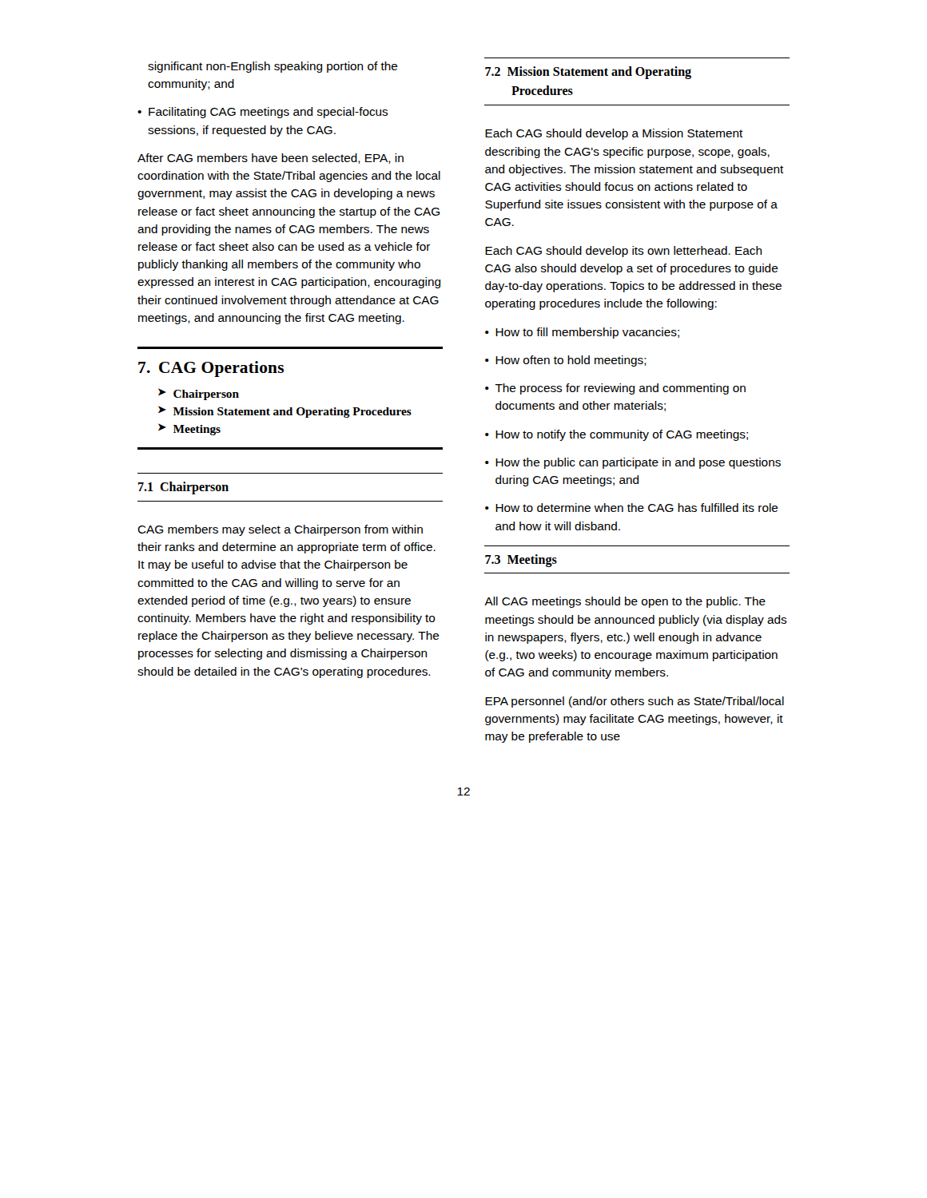significant non-English speaking portion of the community; and
Facilitating CAG meetings and special-focus sessions, if requested by the CAG.
After CAG members have been selected, EPA, in coordination with the State/Tribal agencies and the local government, may assist the CAG in developing a news release or fact sheet announcing the startup of the CAG and providing the names of CAG members. The news release or fact sheet also can be used as a vehicle for publicly thanking all members of the community who expressed an interest in CAG participation, encouraging their continued involvement through attendance at CAG meetings, and announcing the first CAG meeting.
7. CAG Operations
Chairperson
Mission Statement and Operating Procedures
Meetings
7.1 Chairperson
CAG members may select a Chairperson from within their ranks and determine an appropriate term of office. It may be useful to advise that the Chairperson be committed to the CAG and willing to serve for an extended period of time (e.g., two years) to ensure continuity. Members have the right and responsibility to replace the Chairperson as they believe necessary. The processes for selecting and dismissing a Chairperson should be detailed in the CAG's operating procedures.
7.2 Mission Statement and OperatingProcedures
Each CAG should develop a Mission Statement describing the CAG's specific purpose, scope, goals, and objectives. The mission statement and subsequent CAG activities should focus on actions related to Superfund site issues consistent with the purpose of a CAG.
Each CAG should develop its own letterhead. Each CAG also should develop a set of procedures to guide day-to-day operations. Topics to be addressed in these operating procedures include the following:
How to fill membership vacancies;
How often to hold meetings;
The process for reviewing and commenting on documents and other materials;
How to notify the community of CAG meetings;
How the public can participate in and pose questions during CAG meetings; and
How to determine when the CAG has fulfilled its role and how it will disband.
7.3 Meetings
All CAG meetings should be open to the public. The meetings should be announced publicly (via display ads in newspapers, flyers, etc.) well enough in advance (e.g., two weeks) to encourage maximum participation of CAG and community members.
EPA personnel (and/or others such as State/Tribal/local governments) may facilitate CAG meetings, however, it may be preferable to use
12